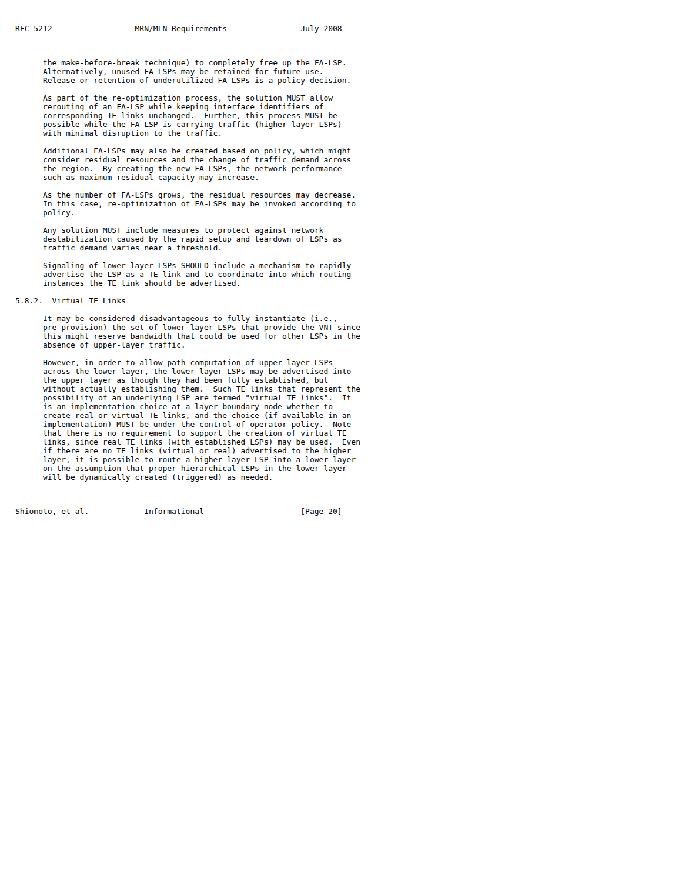RFC 5212 MRN/MLN Requirements July 2008
      the make-before-break technique) to completely free up the FA-LSP.
      Alternatively, unused FA-LSPs may be retained for future use.
      Release or retention of underutilized FA-LSPs is a policy decision.

      As part of the re-optimization process, the solution MUST allow
      rerouting of an FA-LSP while keeping interface identifiers of
      corresponding TE links unchanged.  Further, this process MUST be
      possible while the FA-LSP is carrying traffic (higher-layer LSPs)
      with minimal disruption to the traffic.

      Additional FA-LSPs may also be created based on policy, which might
      consider residual resources and the change of traffic demand across
      the region.  By creating the new FA-LSPs, the network performance
      such as maximum residual capacity may increase.

      As the number of FA-LSPs grows, the residual resources may decrease.
      In this case, re-optimization of FA-LSPs may be invoked according to
      policy.

      Any solution MUST include measures to protect against network
      destabilization caused by the rapid setup and teardown of LSPs as
      traffic demand varies near a threshold.

      Signaling of lower-layer LSPs SHOULD include a mechanism to rapidly
      advertise the LSP as a TE link and to coordinate into which routing
      instances the TE link should be advertised.

5.8.2.  Virtual TE Links

      It may be considered disadvantageous to fully instantiate (i.e.,
      pre-provision) the set of lower-layer LSPs that provide the VNT since
      this might reserve bandwidth that could be used for other LSPs in the
      absence of upper-layer traffic.

      However, in order to allow path computation of upper-layer LSPs
      across the lower layer, the lower-layer LSPs may be advertised into
      the upper layer as though they had been fully established, but
      without actually establishing them.  Such TE links that represent the
      possibility of an underlying LSP are termed "virtual TE links".  It
      is an implementation choice at a layer boundary node whether to
      create real or virtual TE links, and the choice (if available in an
      implementation) MUST be under the control of operator policy.  Note
      that there is no requirement to support the creation of virtual TE
      links, since real TE links (with established LSPs) may be used.  Even
      if there are no TE links (virtual or real) advertised to the higher
      layer, it is possible to route a higher-layer LSP into a lower layer
      on the assumption that proper hierarchical LSPs in the lower layer
      will be dynamically created (triggered) as needed.
Shiomoto, et al. Informational [Page 20]